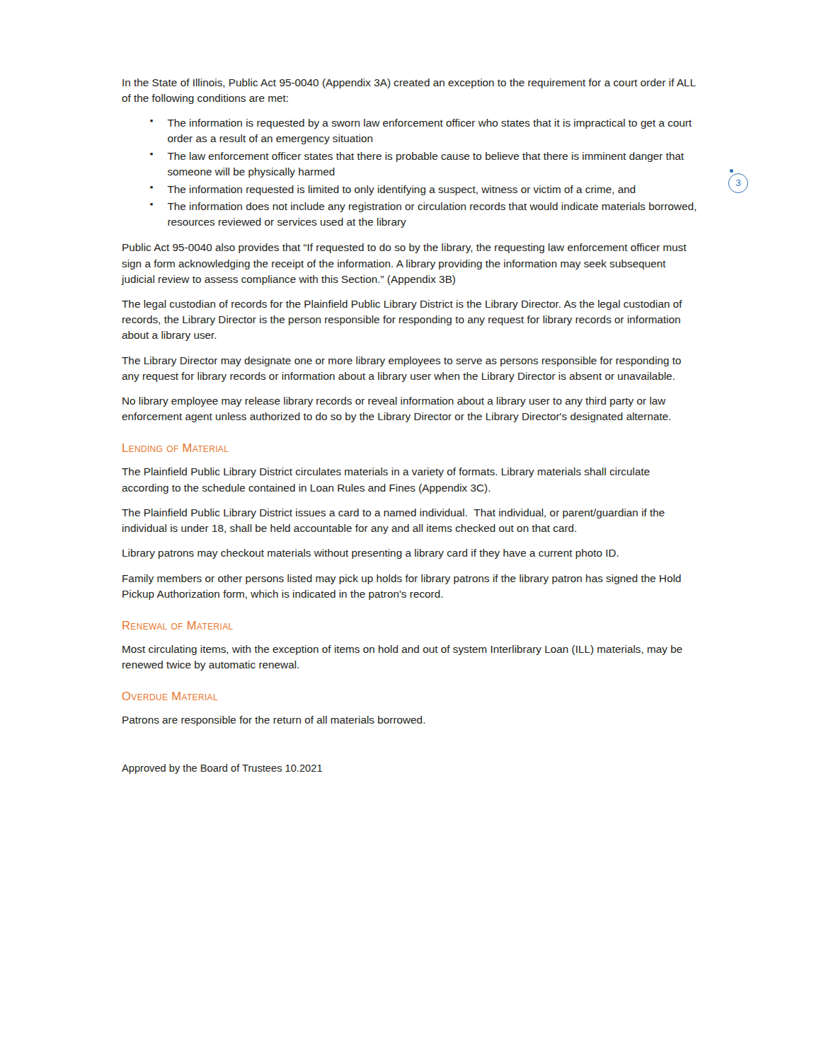3
In the State of Illinois, Public Act 95-0040 (Appendix 3A) created an exception to the requirement for a court order if ALL of the following conditions are met:
The information is requested by a sworn law enforcement officer who states that it is impractical to get a court order as a result of an emergency situation
The law enforcement officer states that there is probable cause to believe that there is imminent danger that someone will be physically harmed
The information requested is limited to only identifying a suspect, witness or victim of a crime, and
The information does not include any registration or circulation records that would indicate materials borrowed, resources reviewed or services used at the library
Public Act 95-0040 also provides that “If requested to do so by the library, the requesting law enforcement officer must sign a form acknowledging the receipt of the information. A library providing the information may seek subsequent judicial review to assess compliance with this Section.” (Appendix 3B)
The legal custodian of records for the Plainfield Public Library District is the Library Director. As the legal custodian of records, the Library Director is the person responsible for responding to any request for library records or information about a library user.
The Library Director may designate one or more library employees to serve as persons responsible for responding to any request for library records or information about a library user when the Library Director is absent or unavailable.
No library employee may release library records or reveal information about a library user to any third party or law enforcement agent unless authorized to do so by the Library Director or the Library Director's designated alternate.
Lending of Material
The Plainfield Public Library District circulates materials in a variety of formats. Library materials shall circulate according to the schedule contained in Loan Rules and Fines (Appendix 3C).
The Plainfield Public Library District issues a card to a named individual. That individual, or parent/guardian if the individual is under 18, shall be held accountable for any and all items checked out on that card.
Library patrons may checkout materials without presenting a library card if they have a current photo ID.
Family members or other persons listed may pick up holds for library patrons if the library patron has signed the Hold Pickup Authorization form, which is indicated in the patron's record.
Renewal of Material
Most circulating items, with the exception of items on hold and out of system Interlibrary Loan (ILL) materials, may be renewed twice by automatic renewal.
Overdue Material
Patrons are responsible for the return of all materials borrowed.
Approved by the Board of Trustees 10.2021